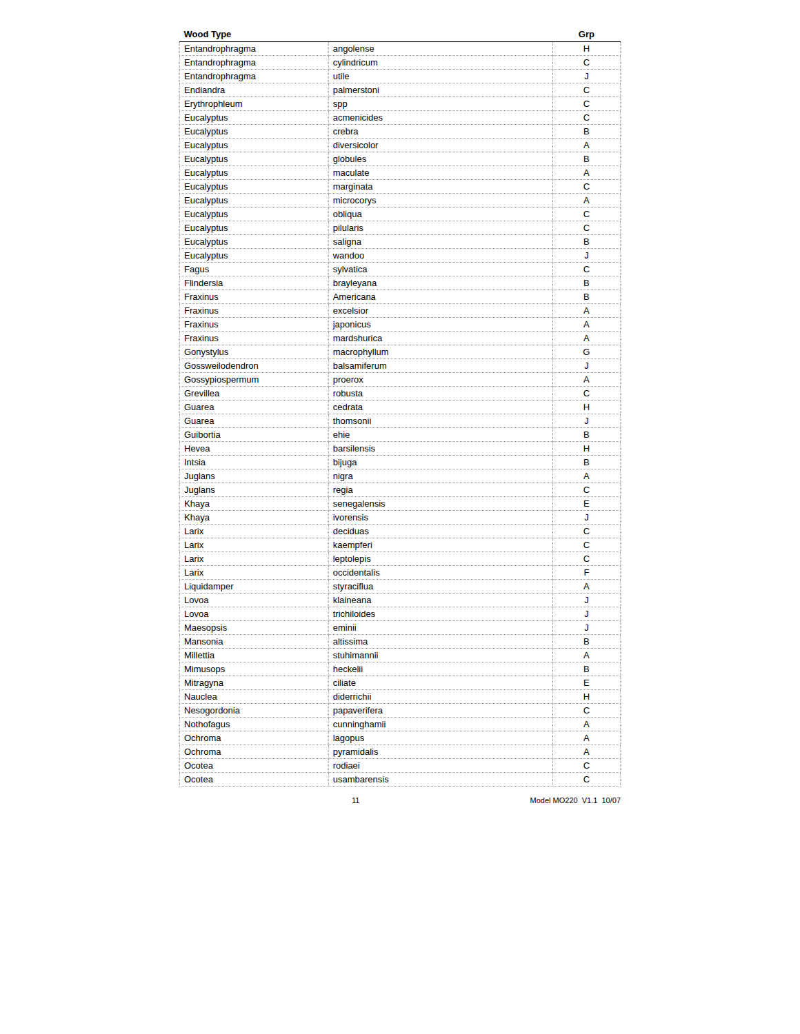| Wood Type | Grp |
| --- | --- |
| Entandrophragma | angolense | H |
| Entandrophragma | cylindricum | C |
| Entandrophragma | utile | J |
| Endiandra | palmerstoni | C |
| Erythrophleum | spp | C |
| Eucalyptus | acmenicides | C |
| Eucalyptus | crebra | B |
| Eucalyptus | diversicolor | A |
| Eucalyptus | globules | B |
| Eucalyptus | maculate | A |
| Eucalyptus | marginata | C |
| Eucalyptus | microcorys | A |
| Eucalyptus | obliqua | C |
| Eucalyptus | pilularis | C |
| Eucalyptus | saligna | B |
| Eucalyptus | wandoo | J |
| Fagus | sylvatica | C |
| Flindersia | brayleyana | B |
| Fraxinus | Americana | B |
| Fraxinus | excelsior | A |
| Fraxinus | japonicus | A |
| Fraxinus | mardshurica | A |
| Gonystylus | macrophyllum | G |
| Gossweilodendron | balsamiferum | J |
| Gossypiospermum | proerox | A |
| Grevillea | robusta | C |
| Guarea | cedrata | H |
| Guarea | thomsonii | J |
| Guibortia | ehie | B |
| Hevea | barsilensis | H |
| Intsia | bijuga | B |
| Juglans | nigra | A |
| Juglans | regia | C |
| Khaya | senegalensis | E |
| Khaya | ivorensis | J |
| Larix | deciduas | C |
| Larix | kaempferi | C |
| Larix | leptolepis | C |
| Larix | occidentalis | F |
| Liquidamper | styraciflua | A |
| Lovoa | klaineana | J |
| Lovoa | trichiloides | J |
| Maesopsis | eminii | J |
| Mansonia | altissima | B |
| Millettia | stuhimannii | A |
| Mimusops | heckelii | B |
| Mitragyna | ciliate | E |
| Nauclea | diderrichii | H |
| Nesogordonia | papaverifera | C |
| Nothofagus | cunninghamii | A |
| Ochroma | lagopus | A |
| Ochroma | pyramidalis | A |
| Ocotea | rodiaei | C |
| Ocotea | usambarensis | C |
11 Model MO220 V1.1 10/07